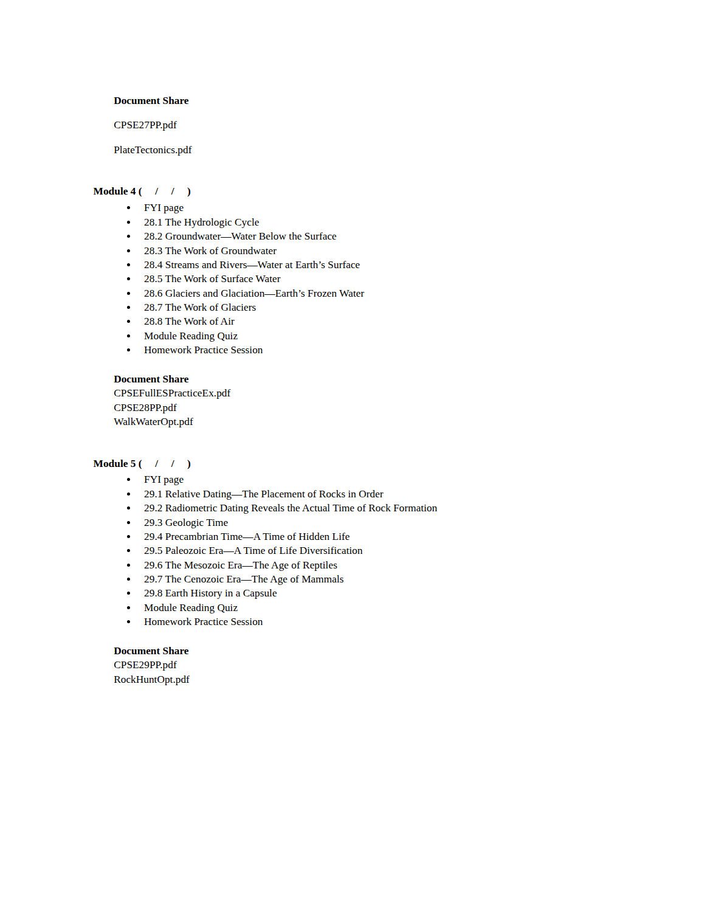Document Share
CPSE27PP.pdf
PlateTectonics.pdf
Module 4 ( / / )
FYI page
28.1 The Hydrologic Cycle
28.2 Groundwater—Water Below the Surface
28.3 The Work of Groundwater
28.4 Streams and Rivers—Water at Earth’s Surface
28.5 The Work of Surface Water
28.6 Glaciers and Glaciation—Earth’s Frozen Water
28.7 The Work of Glaciers
28.8 The Work of Air
Module Reading Quiz
Homework Practice Session
Document Share
CPSEFullESPracticeEx.pdf
CPSE28PP.pdf
WalkWaterOpt.pdf
Module 5 ( / / )
FYI page
29.1 Relative Dating—The Placement of Rocks in Order
29.2 Radiometric Dating Reveals the Actual Time of Rock Formation
29.3 Geologic Time
29.4 Precambrian Time—A Time of Hidden Life
29.5 Paleozoic Era—A Time of Life Diversification
29.6 The Mesozoic Era—The Age of Reptiles
29.7 The Cenozoic Era—The Age of Mammals
29.8 Earth History in a Capsule
Module Reading Quiz
Homework Practice Session
Document Share
CPSE29PP.pdf
RockHuntOpt.pdf